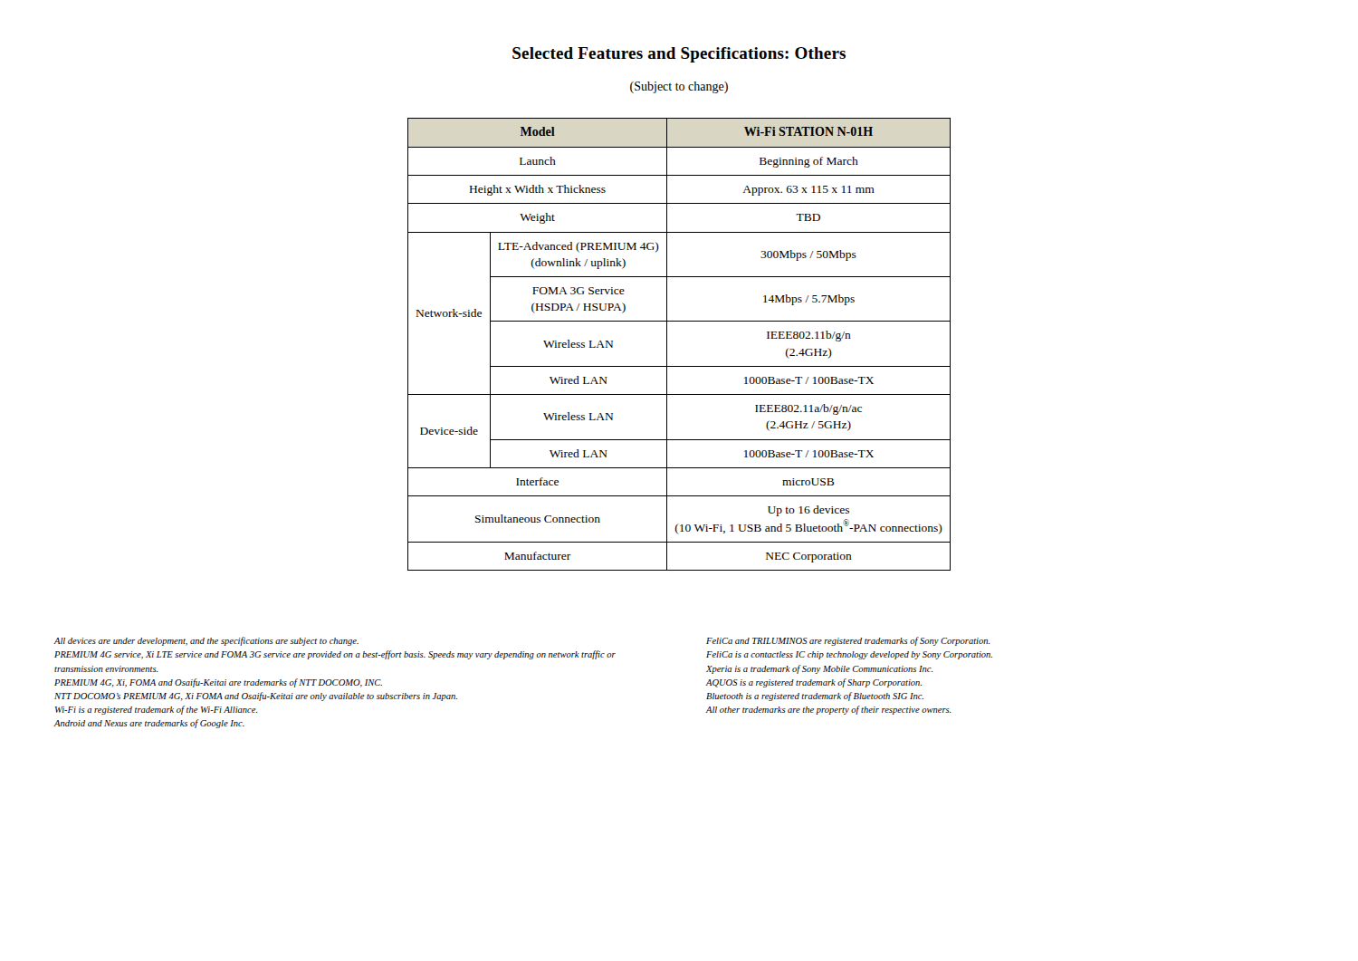Selected Features and Specifications: Others
(Subject to change)
| Model | Wi-Fi STATION N-01H |
| --- | --- |
| Launch | Beginning of March |
| Height x Width x Thickness | Approx. 63 x 115 x 11 mm |
| Weight | TBD |
| Network-side | LTE-Advanced (PREMIUM 4G) (downlink / uplink) | 300Mbps / 50Mbps |
| FOMA 3G Service (HSDPA / HSUPA) | 14Mbps / 5.7Mbps |
| Wireless LAN | IEEE802.11b/g/n (2.4GHz) |
| Wired LAN | 1000Base-T / 100Base-TX |
| Device-side | Wireless LAN | IEEE802.11a/b/g/n/ac (2.4GHz / 5GHz) |
| Wired LAN | 1000Base-T / 100Base-TX |
| Interface | microUSB |
| Simultaneous Connection | Up to 16 devices (10 Wi-Fi, 1 USB and 5 Bluetooth ® -PAN connections) |
| Manufacturer | NEC Corporation |
All devices are under development, and the specifications are subject to change.
PREMIUM 4G service, Xi LTE service and FOMA 3G service are provided on a best-effort basis. Speeds may vary depending on network traffic or transmission environments.
PREMIUM 4G, Xi, FOMA and Osaifu-Keitai are trademarks of NTT DOCOMO, INC.
NTT DOCOMO’s PREMIUM 4G, Xi FOMA and Osaifu-Keitai are only available to subscribers in Japan.
Wi-Fi is a registered trademark of the Wi-Fi Alliance.
Android and Nexus are trademarks of Google Inc.
FeliCa and TRILUMINOS are registered trademarks of Sony Corporation.
FeliCa is a contactless IC chip technology developed by Sony Corporation.
Xperia is a trademark of Sony Mobile Communications Inc.
AQUOS is a registered trademark of Sharp Corporation.
Bluetooth is a registered trademark of Bluetooth SIG Inc.
All other trademarks are the property of their respective owners.